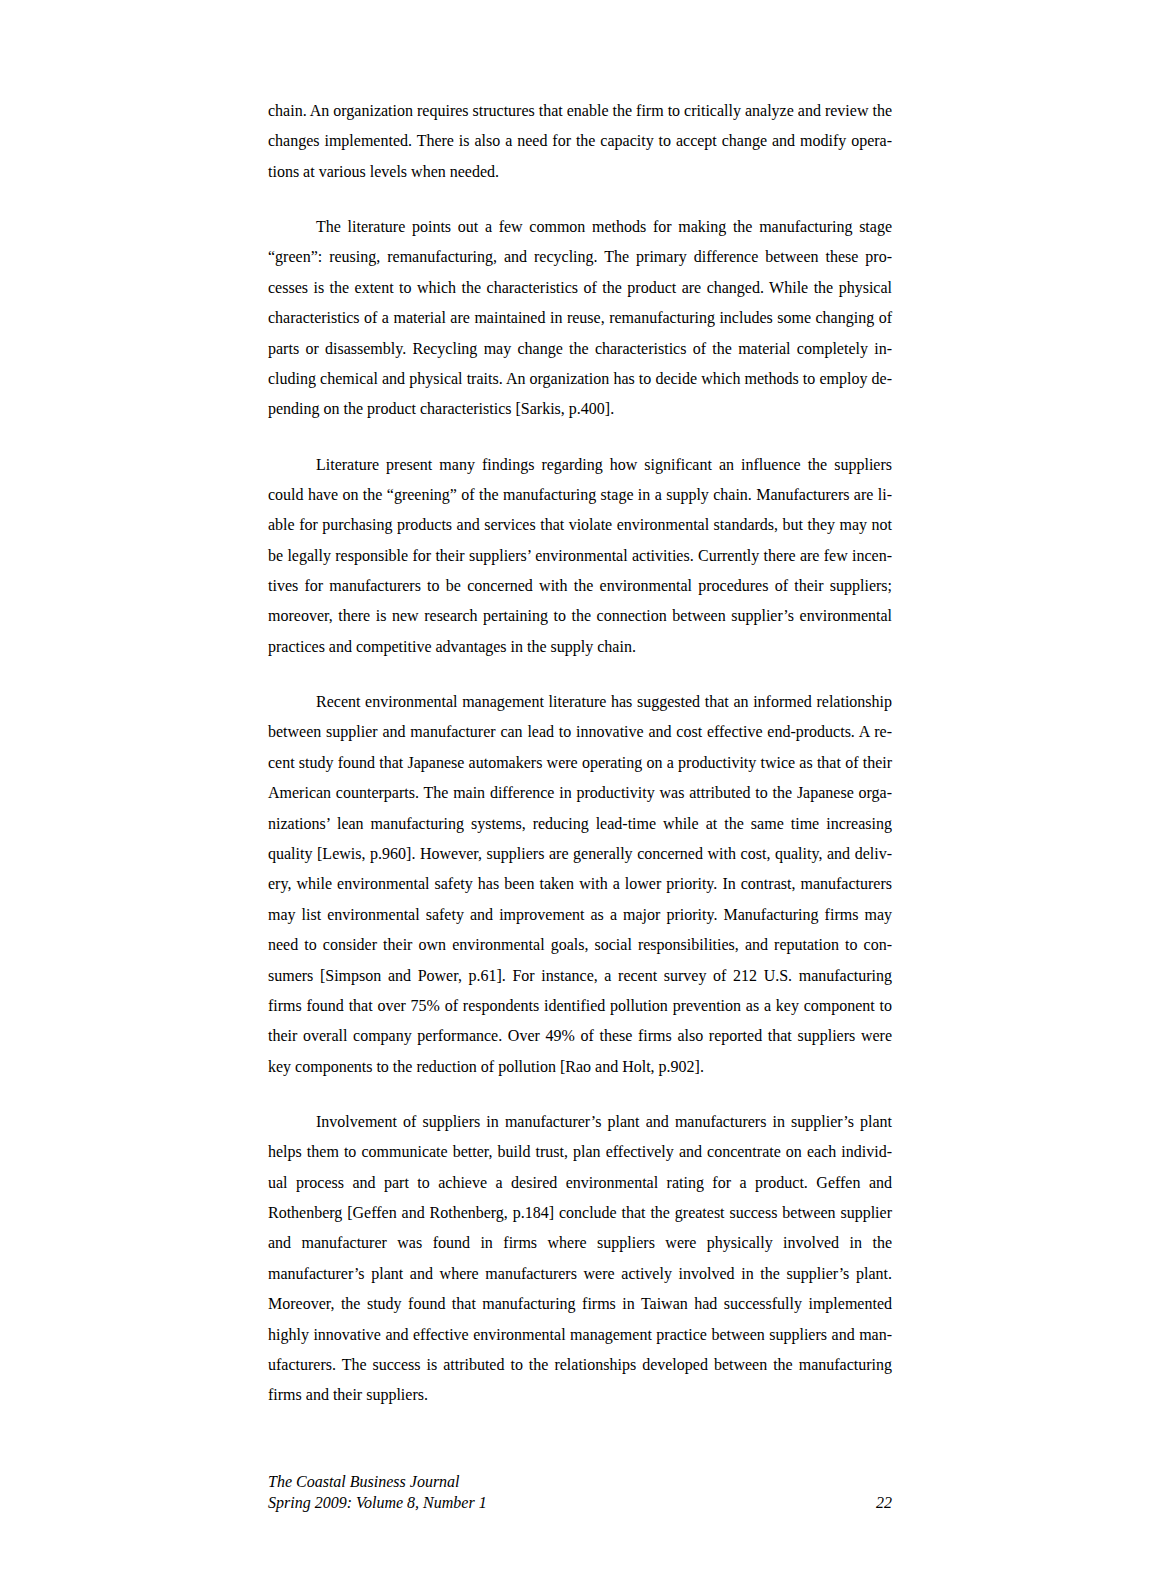chain. An organization requires structures that enable the firm to critically analyze and review the changes implemented. There is also a need for the capacity to accept change and modify operations at various levels when needed.
The literature points out a few common methods for making the manufacturing stage “green”: reusing, remanufacturing, and recycling. The primary difference between these processes is the extent to which the characteristics of the product are changed. While the physical characteristics of a material are maintained in reuse, remanufacturing includes some changing of parts or disassembly. Recycling may change the characteristics of the material completely including chemical and physical traits. An organization has to decide which methods to employ depending on the product characteristics [Sarkis, p.400].
Literature present many findings regarding how significant an influence the suppliers could have on the “greening” of the manufacturing stage in a supply chain. Manufacturers are liable for purchasing products and services that violate environmental standards, but they may not be legally responsible for their suppliers’ environmental activities. Currently there are few incentives for manufacturers to be concerned with the environmental procedures of their suppliers; moreover, there is new research pertaining to the connection between supplier’s environmental practices and competitive advantages in the supply chain.
Recent environmental management literature has suggested that an informed relationship between supplier and manufacturer can lead to innovative and cost effective end-products. A recent study found that Japanese automakers were operating on a productivity twice as that of their American counterparts. The main difference in productivity was attributed to the Japanese organizations’ lean manufacturing systems, reducing lead-time while at the same time increasing quality [Lewis, p.960]. However, suppliers are generally concerned with cost, quality, and delivery, while environmental safety has been taken with a lower priority. In contrast, manufacturers may list environmental safety and improvement as a major priority. Manufacturing firms may need to consider their own environmental goals, social responsibilities, and reputation to consumers [Simpson and Power, p.61]. For instance, a recent survey of 212 U.S. manufacturing firms found that over 75% of respondents identified pollution prevention as a key component to their overall company performance. Over 49% of these firms also reported that suppliers were key components to the reduction of pollution [Rao and Holt, p.902].
Involvement of suppliers in manufacturer’s plant and manufacturers in supplier’s plant helps them to communicate better, build trust, plan effectively and concentrate on each individual process and part to achieve a desired environmental rating for a product. Geffen and Rothenberg [Geffen and Rothenberg, p.184] conclude that the greatest success between supplier and manufacturer was found in firms where suppliers were physically involved in the manufacturer’s plant and where manufacturers were actively involved in the supplier’s plant. Moreover, the study found that manufacturing firms in Taiwan had successfully implemented highly innovative and effective environmental management practice between suppliers and manufacturers. The success is attributed to the relationships developed between the manufacturing firms and their suppliers.
The Coastal Business Journal
Spring 2009: Volume 8, Number 1 22